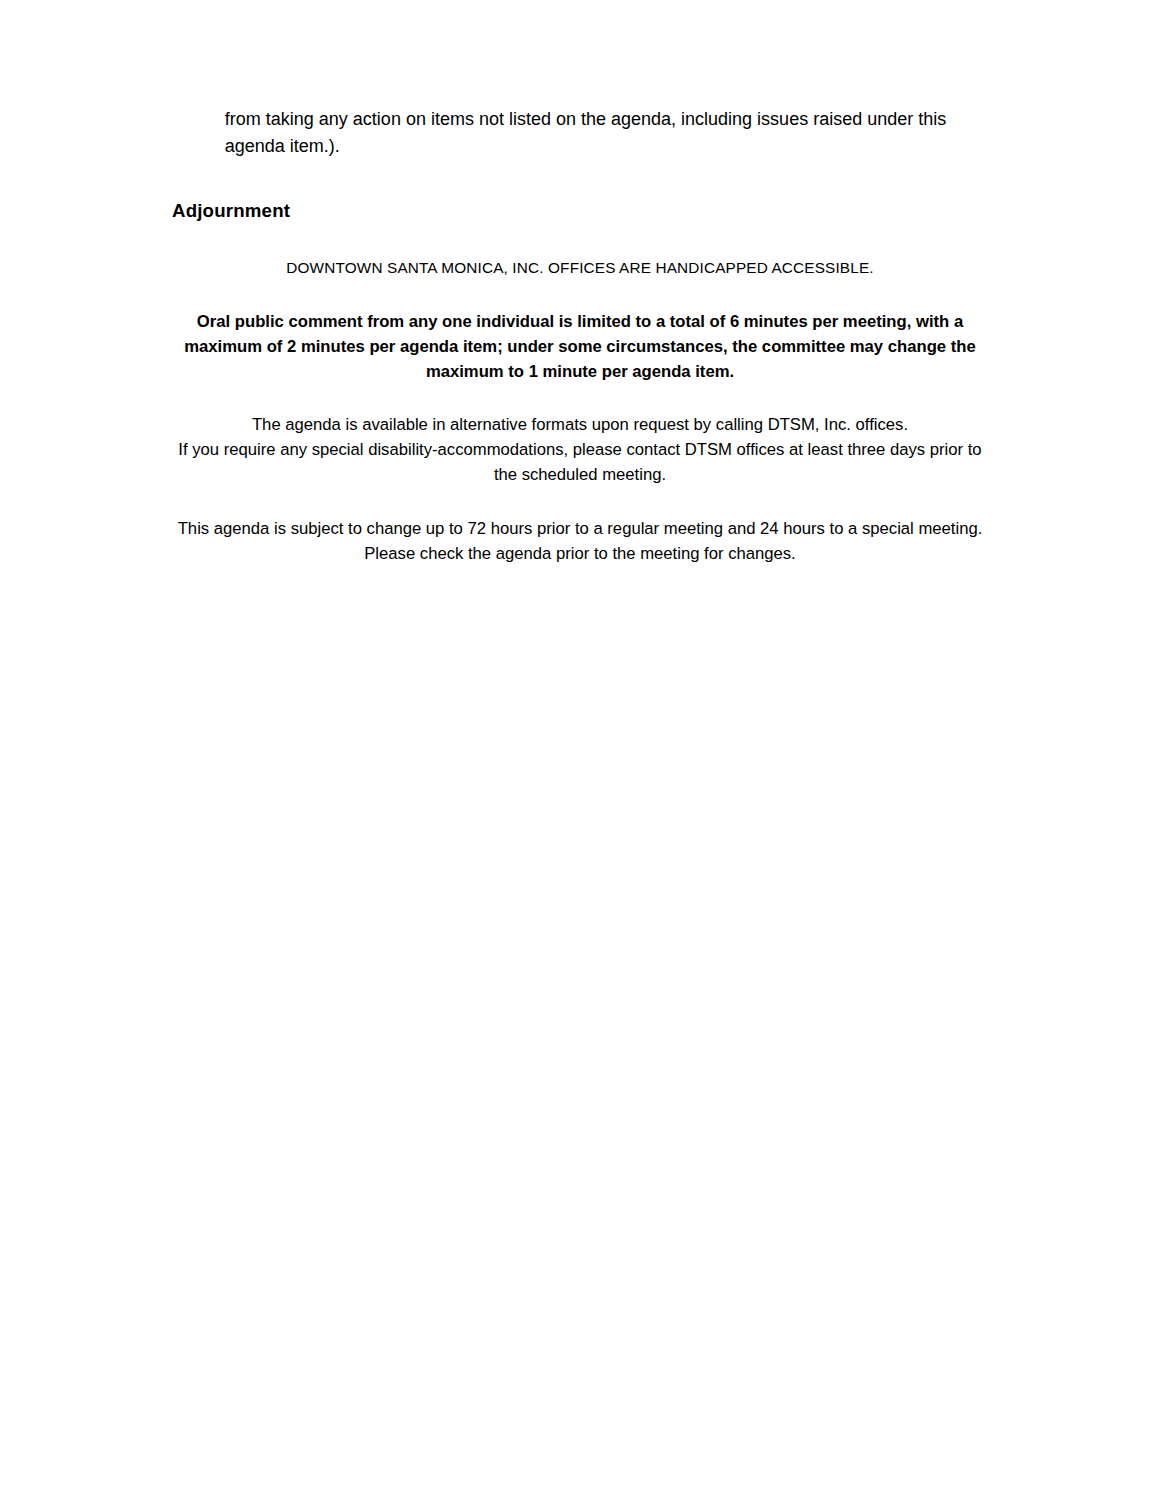from taking any action on items not listed on the agenda, including issues raised under this agenda item.).
Adjournment
DOWNTOWN SANTA MONICA, INC. OFFICES ARE HANDICAPPED ACCESSIBLE.
Oral public comment from any one individual is limited to a total of 6 minutes per meeting, with a maximum of 2 minutes per agenda item; under some circumstances, the committee may change the maximum to 1 minute per agenda item.
The agenda is available in alternative formats upon request by calling DTSM, Inc. offices.
If you require any special disability-accommodations, please contact DTSM offices at least three days prior to the scheduled meeting.
This agenda is subject to change up to 72 hours prior to a regular meeting and 24 hours to a special meeting. Please check the agenda prior to the meeting for changes.